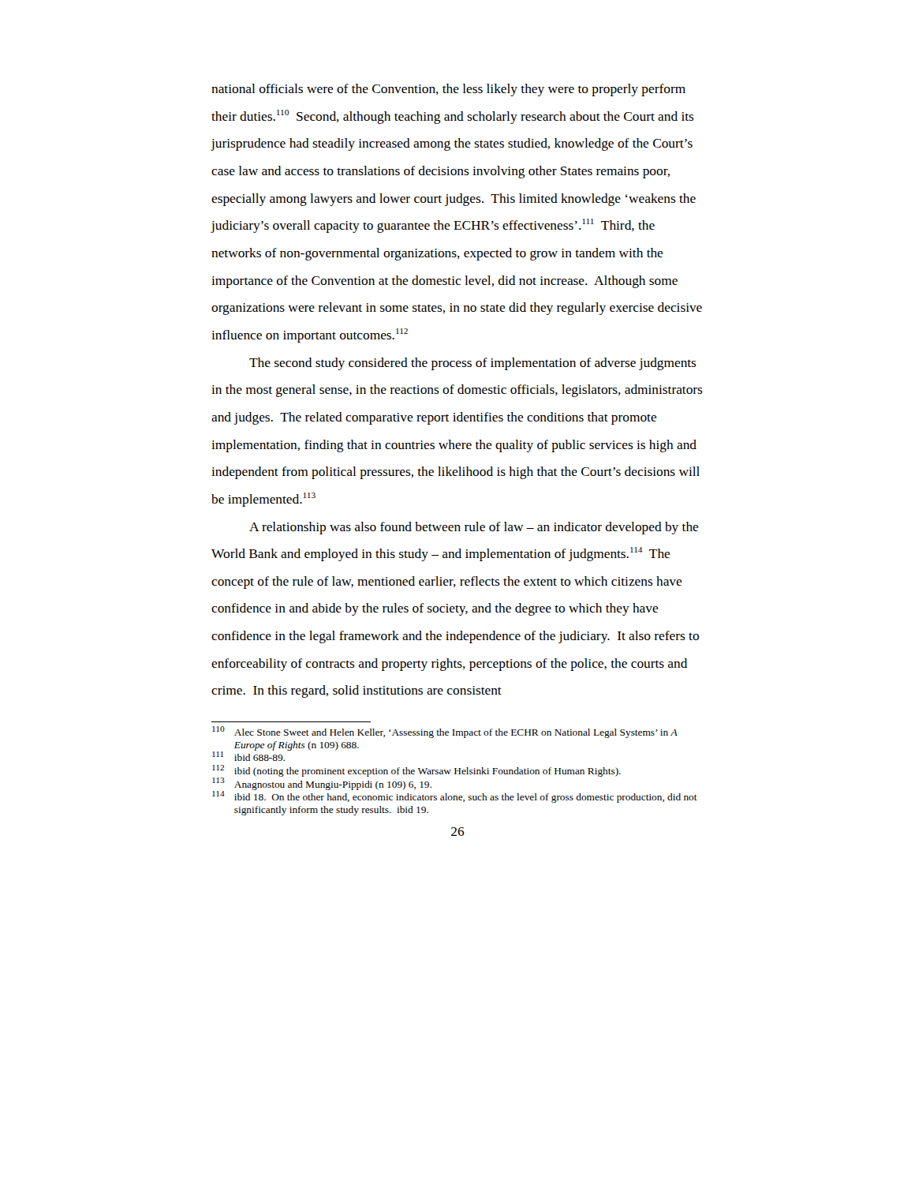national officials were of the Convention, the less likely they were to properly perform their duties.110 Second, although teaching and scholarly research about the Court and its jurisprudence had steadily increased among the states studied, knowledge of the Court’s case law and access to translations of decisions involving other States remains poor, especially among lawyers and lower court judges. This limited knowledge ‘weakens the judiciary’s overall capacity to guarantee the ECHR’s effectiveness’.111 Third, the networks of non-governmental organizations, expected to grow in tandem with the importance of the Convention at the domestic level, did not increase. Although some organizations were relevant in some states, in no state did they regularly exercise decisive influence on important outcomes.112
The second study considered the process of implementation of adverse judgments in the most general sense, in the reactions of domestic officials, legislators, administrators and judges. The related comparative report identifies the conditions that promote implementation, finding that in countries where the quality of public services is high and independent from political pressures, the likelihood is high that the Court’s decisions will be implemented.113
A relationship was also found between rule of law – an indicator developed by the World Bank and employed in this study – and implementation of judgments.114 The concept of the rule of law, mentioned earlier, reflects the extent to which citizens have confidence in and abide by the rules of society, and the degree to which they have confidence in the legal framework and the independence of the judiciary. It also refers to enforceability of contracts and property rights, perceptions of the police, the courts and crime. In this regard, solid institutions are consistent
110 Alec Stone Sweet and Helen Keller, ‘Assessing the Impact of the ECHR on National Legal Systems’ in A Europe of Rights (n 109) 688.
111 ibid 688-89.
112 ibid (noting the prominent exception of the Warsaw Helsinki Foundation of Human Rights).
113 Anagnostou and Mungiu-Pippidi (n 109) 6, 19.
114 ibid 18. On the other hand, economic indicators alone, such as the level of gross domestic production, did not significantly inform the study results. ibid 19.
26